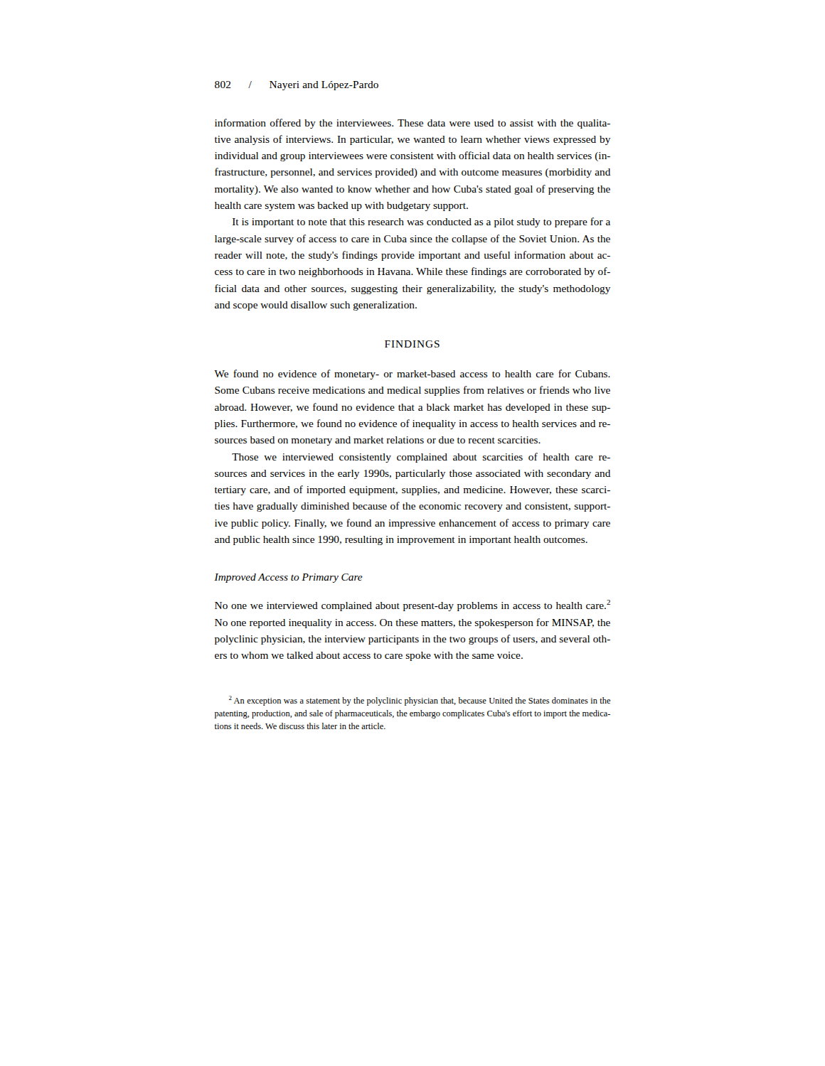802/Nayeri and López-Pardo
information offered by the interviewees. These data were used to assist with the qualitative analysis of interviews. In particular, we wanted to learn whether views expressed by individual and group interviewees were consistent with official data on health services (infrastructure, personnel, and services provided) and with outcome measures (morbidity and mortality). We also wanted to know whether and how Cuba's stated goal of preserving the health care system was backed up with budgetary support.
It is important to note that this research was conducted as a pilot study to prepare for a large-scale survey of access to care in Cuba since the collapse of the Soviet Union. As the reader will note, the study's findings provide important and useful information about access to care in two neighborhoods in Havana. While these findings are corroborated by official data and other sources, suggesting their generalizability, the study's methodology and scope would disallow such generalization.
FINDINGS
We found no evidence of monetary- or market-based access to health care for Cubans. Some Cubans receive medications and medical supplies from relatives or friends who live abroad. However, we found no evidence that a black market has developed in these supplies. Furthermore, we found no evidence of inequality in access to health services and resources based on monetary and market relations or due to recent scarcities.
Those we interviewed consistently complained about scarcities of health care resources and services in the early 1990s, particularly those associated with secondary and tertiary care, and of imported equipment, supplies, and medicine. However, these scarcities have gradually diminished because of the economic recovery and consistent, supportive public policy. Finally, we found an impressive enhancement of access to primary care and public health since 1990, resulting in improvement in important health outcomes.
Improved Access to Primary Care
No one we interviewed complained about present-day problems in access to health care.2 No one reported inequality in access. On these matters, the spokesperson for MINSAP, the polyclinic physician, the interview participants in the two groups of users, and several others to whom we talked about access to care spoke with the same voice.
2 An exception was a statement by the polyclinic physician that, because United the States dominates in the patenting, production, and sale of pharmaceuticals, the embargo complicates Cuba's effort to import the medications it needs. We discuss this later in the article.